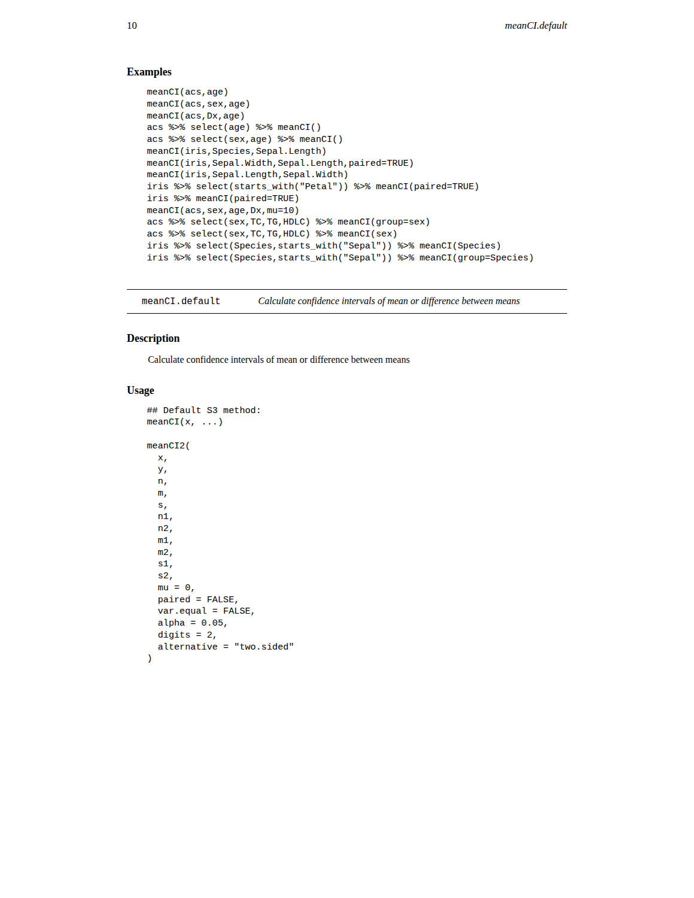10 meanCI.default
Examples
meanCI(acs,age)
meanCI(acs,sex,age)
meanCI(acs,Dx,age)
acs %>% select(age) %>% meanCI()
acs %>% select(sex,age) %>% meanCI()
meanCI(iris,Species,Sepal.Length)
meanCI(iris,Sepal.Width,Sepal.Length,paired=TRUE)
meanCI(iris,Sepal.Length,Sepal.Width)
iris %>% select(starts_with("Petal")) %>% meanCI(paired=TRUE)
iris %>% meanCI(paired=TRUE)
meanCI(acs,sex,age,Dx,mu=10)
acs %>% select(sex,TC,TG,HDLC) %>% meanCI(group=sex)
acs %>% select(sex,TC,TG,HDLC) %>% meanCI(sex)
iris %>% select(Species,starts_with("Sepal")) %>% meanCI(Species)
iris %>% select(Species,starts_with("Sepal")) %>% meanCI(group=Species)
meanCI.default Calculate confidence intervals of mean or difference between means
Description
Calculate confidence intervals of mean or difference between means
Usage
## Default S3 method:
meanCI(x, ...)

meanCI2(
  x,
  y,
  n,
  m,
  s,
  n1,
  n2,
  m1,
  m2,
  s1,
  s2,
  mu = 0,
  paired = FALSE,
  var.equal = FALSE,
  alpha = 0.05,
  digits = 2,
  alternative = "two.sided"
)